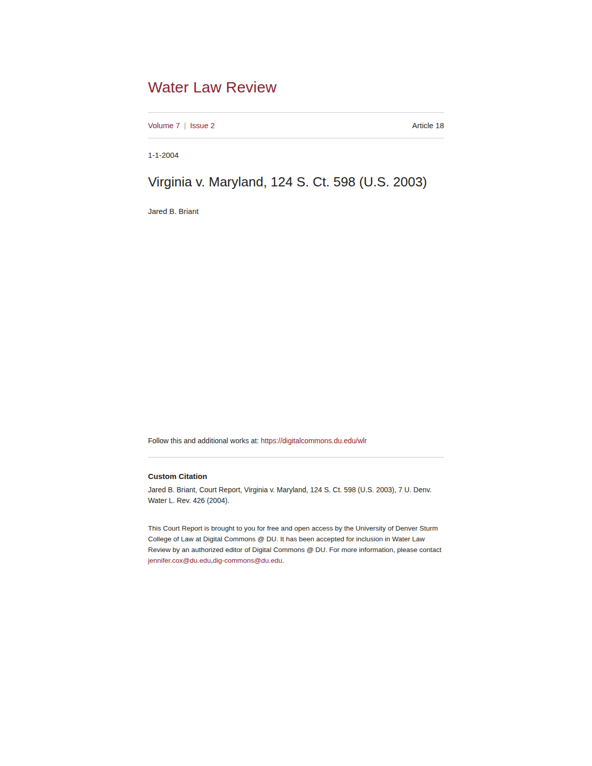Water Law Review
Volume 7|Issue 2
Article 18
1-1-2004
Virginia v. Maryland, 124 S. Ct. 598 (U.S. 2003)
Jared B. Briant
Follow this and additional works at: https://digitalcommons.du.edu/wlr
Custom Citation
Jared B. Briant, Court Report, Virginia v. Maryland, 124 S. Ct. 598 (U.S. 2003), 7 U. Denv. Water L. Rev. 426 (2004).
This Court Report is brought to you for free and open access by the University of Denver Sturm College of Law at Digital Commons @ DU. It has been accepted for inclusion in Water Law Review by an authorized editor of Digital Commons @ DU. For more information, please contact jennifer.cox@du.edu,dig-commons@du.edu.